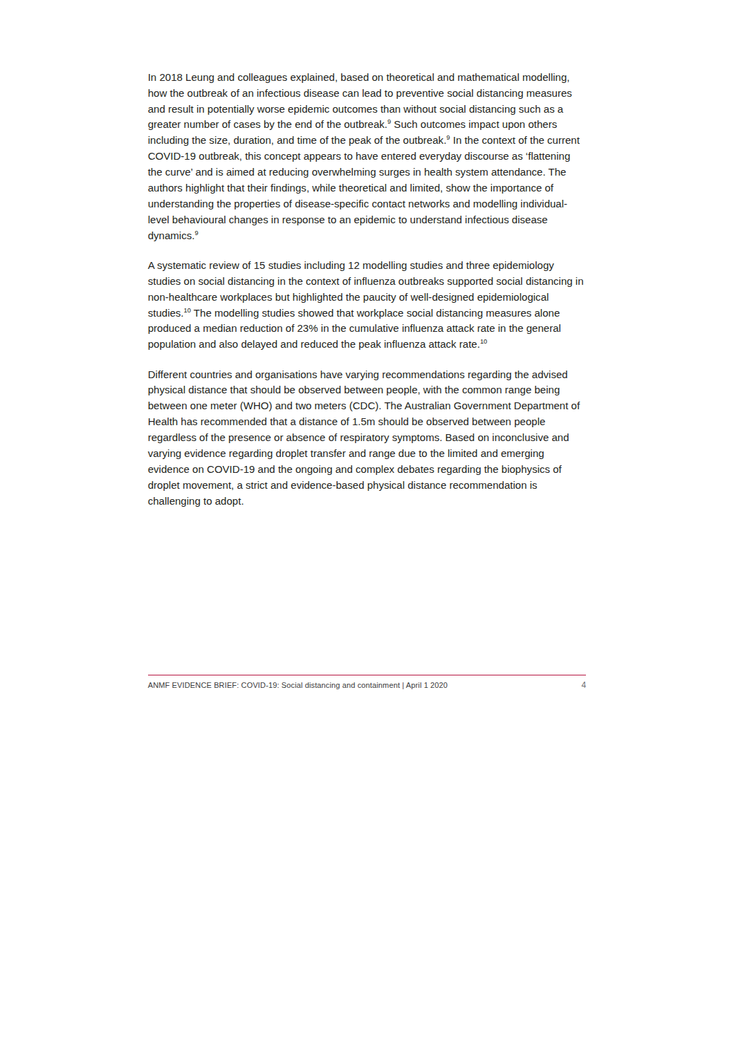In 2018 Leung and colleagues explained, based on theoretical and mathematical modelling, how the outbreak of an infectious disease can lead to preventive social distancing measures and result in potentially worse epidemic outcomes than without social distancing such as a greater number of cases by the end of the outbreak.9 Such outcomes impact upon others including the size, duration, and time of the peak of the outbreak.9 In the context of the current COVID-19 outbreak, this concept appears to have entered everyday discourse as ‘flattening the curve’ and is aimed at reducing overwhelming surges in health system attendance. The authors highlight that their findings, while theoretical and limited, show the importance of understanding the properties of disease-specific contact networks and modelling individual-level behavioural changes in response to an epidemic to understand infectious disease dynamics.9
A systematic review of 15 studies including 12 modelling studies and three epidemiology studies on social distancing in the context of influenza outbreaks supported social distancing in non-healthcare workplaces but highlighted the paucity of well-designed epidemiological studies.10 The modelling studies showed that workplace social distancing measures alone produced a median reduction of 23% in the cumulative influenza attack rate in the general population and also delayed and reduced the peak influenza attack rate.10
Different countries and organisations have varying recommendations regarding the advised physical distance that should be observed between people, with the common range being between one meter (WHO) and two meters (CDC). The Australian Government Department of Health has recommended that a distance of 1.5m should be observed between people regardless of the presence or absence of respiratory symptoms. Based on inconclusive and varying evidence regarding droplet transfer and range due to the limited and emerging evidence on COVID-19 and the ongoing and complex debates regarding the biophysics of droplet movement, a strict and evidence-based physical distance recommendation is challenging to adopt.
ANMF EVIDENCE BRIEF: COVID-19: Social distancing and containment | April 1 2020 4